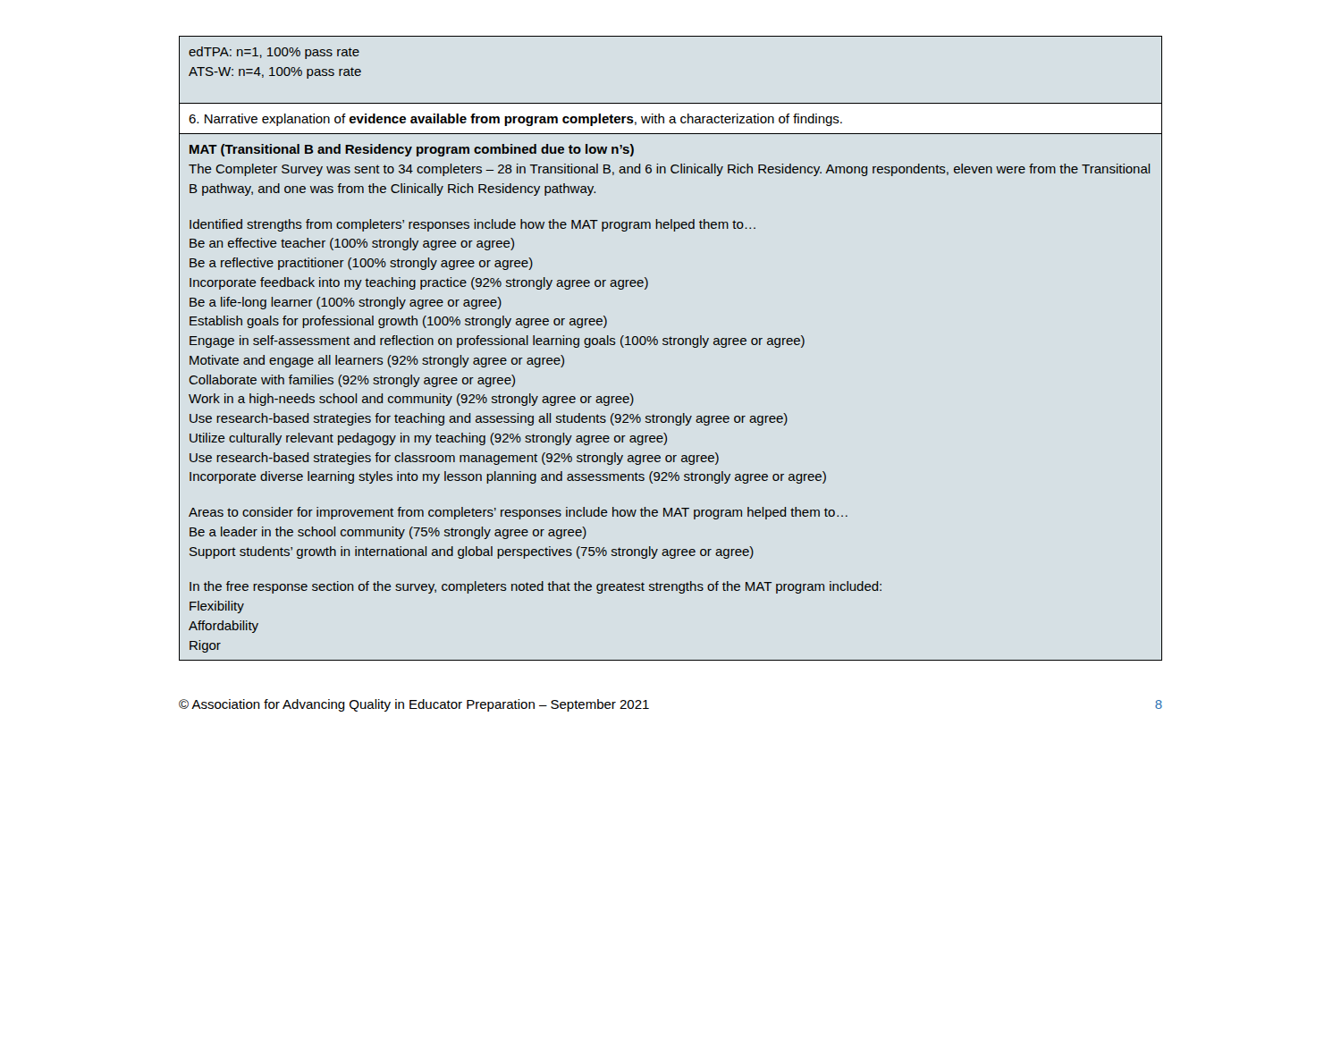| edTPA: n=1, 100% pass rate ATS-W: n=4, 100% pass rate |
| 6. Narrative explanation of evidence available from program completers , with a characterization of findings. |
| MAT (Transitional B and Residency program combined due to low n’s) The Completer Survey was sent to 34 completers – 28 in Transitional B, and 6 in Clinically Rich Residency. Among respondents, eleven were from the Transitional B pathway, and one was from the Clinically Rich Residency pathway. Identified strengths from completers’ responses include how the MAT program helped them to… Be an effective teacher (100% strongly agree or agree) Be a reflective practitioner (100% strongly agree or agree) Incorporate feedback into my teaching practice (92% strongly agree or agree) Be a life-long learner (100% strongly agree or agree) Establish goals for professional growth (100% strongly agree or agree) Engage in self-assessment and reflection on professional learning goals (100% strongly agree or agree) Motivate and engage all learners (92% strongly agree or agree) Collaborate with families (92% strongly agree or agree) Work in a high-needs school and community (92% strongly agree or agree) Use research-based strategies for teaching and assessing all students (92% strongly agree or agree) Utilize culturally relevant pedagogy in my teaching (92% strongly agree or agree) Use research-based strategies for classroom management (92% strongly agree or agree) Incorporate diverse learning styles into my lesson planning and assessments (92% strongly agree or agree) Areas to consider for improvement from completers’ responses include how the MAT program helped them to… Be a leader in the school community (75% strongly agree or agree) Support students’ growth in international and global perspectives (75% strongly agree or agree) In the free response section of the survey, completers noted that the greatest strengths of the MAT program included: Flexibility Affordability Rigor |
© Association for Advancing Quality in Educator Preparation – September 2021 8